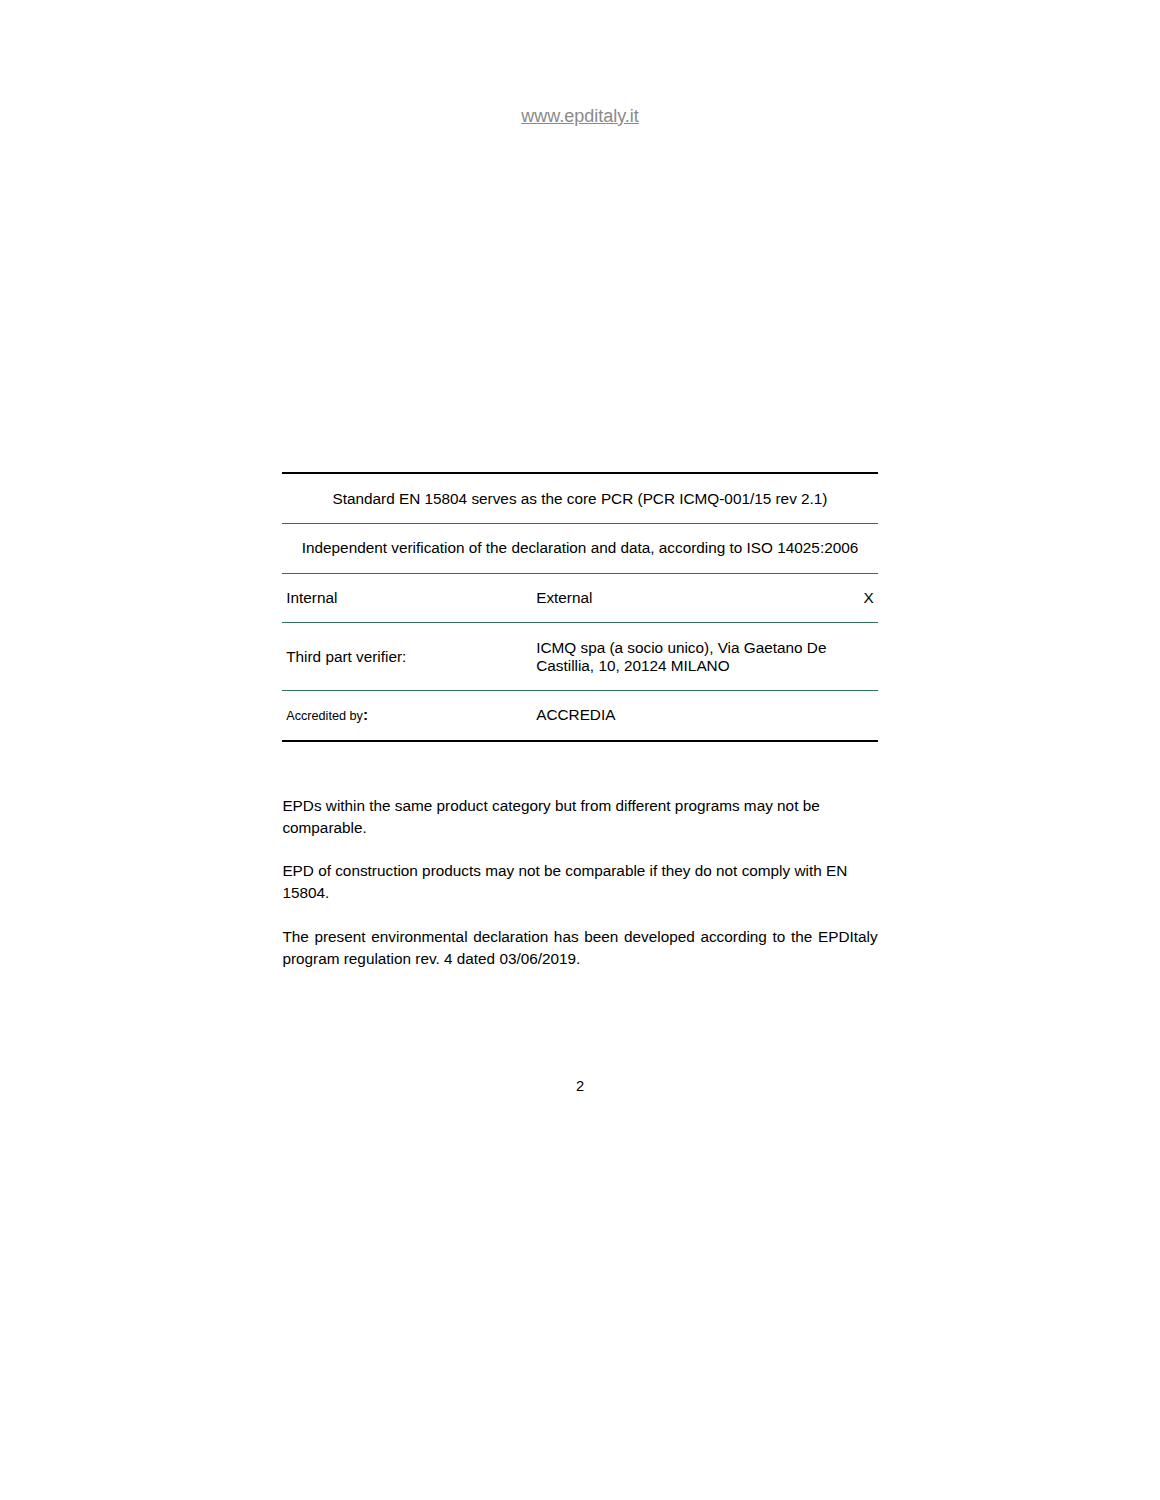www.epditaly.it
| Standard EN 15804 serves as the core PCR (PCR ICMQ-001/15 rev 2.1) |
| Independent verification of the declaration and data, according to ISO 14025:2006 |
| Internal | External | X |
| Third part verifier: | ICMQ spa (a socio unico), Via Gaetano De Castillia, 10, 20124 MILANO |
| Accredited by : | ACCREDIA |
EPDs within the same product category but from different programs may not be comparable.
EPD of construction products may not be comparable if they do not comply with EN 15804.
The present environmental declaration has been developed according to the EPDItaly program regulation rev. 4 dated 03/06/2019.
2